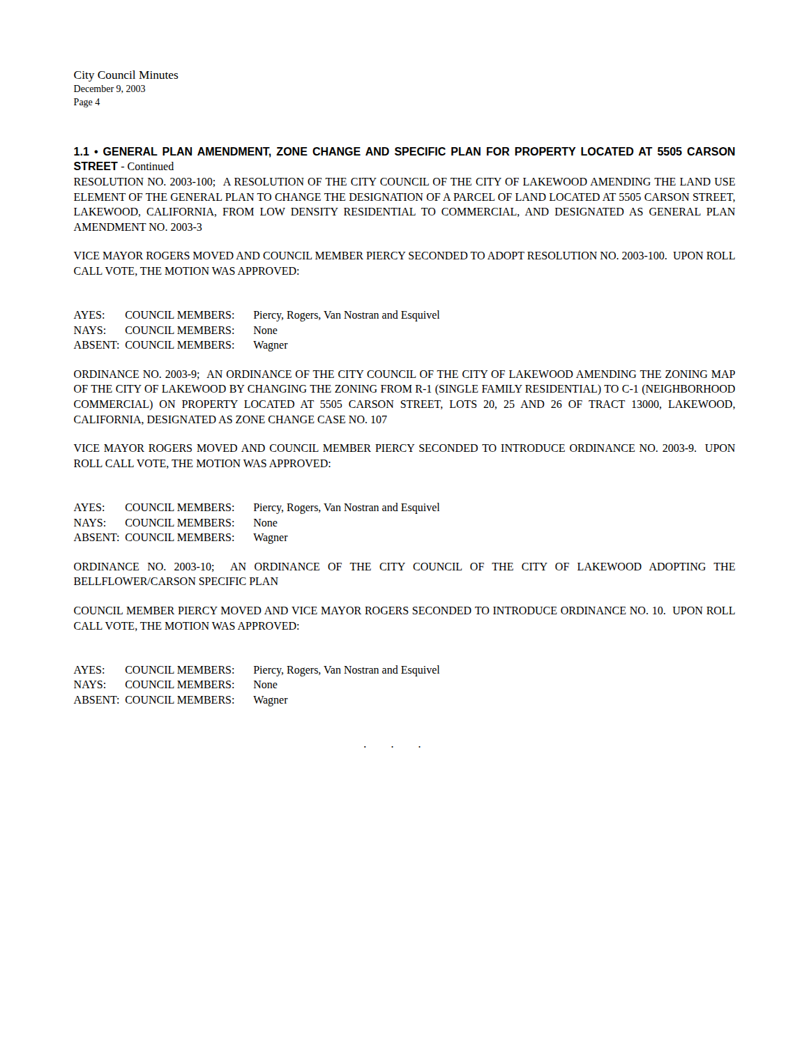City Council Minutes
December 9, 2003
Page 4
1.1 • GENERAL PLAN AMENDMENT, ZONE CHANGE AND SPECIFIC PLAN FOR PROPERTY LOCATED AT 5505 CARSON STREET - Continued
RESOLUTION NO. 2003-100; A RESOLUTION OF THE CITY COUNCIL OF THE CITY OF LAKEWOOD AMENDING THE LAND USE ELEMENT OF THE GENERAL PLAN TO CHANGE THE DESIGNATION OF A PARCEL OF LAND LOCATED AT 5505 CARSON STREET, LAKEWOOD, CALIFORNIA, FROM LOW DENSITY RESIDENTIAL TO COMMERCIAL, AND DESIGNATED AS GENERAL PLAN AMENDMENT NO. 2003-3
VICE MAYOR ROGERS MOVED AND COUNCIL MEMBER PIERCY SECONDED TO ADOPT RESOLUTION NO. 2003-100. UPON ROLL CALL VOTE, THE MOTION WAS APPROVED:
AYES: COUNCIL MEMBERS: Piercy, Rogers, Van Nostran and Esquivel NAYS: COUNCIL MEMBERS: None ABSENT: COUNCIL MEMBERS: Wagner
ORDINANCE NO. 2003-9; AN ORDINANCE OF THE CITY COUNCIL OF THE CITY OF LAKEWOOD AMENDING THE ZONING MAP OF THE CITY OF LAKEWOOD BY CHANGING THE ZONING FROM R-1 (SINGLE FAMILY RESIDENTIAL) TO C-1 (NEIGHBORHOOD COMMERCIAL) ON PROPERTY LOCATED AT 5505 CARSON STREET, LOTS 20, 25 AND 26 OF TRACT 13000, LAKEWOOD, CALIFORNIA, DESIGNATED AS ZONE CHANGE CASE NO. 107
VICE MAYOR ROGERS MOVED AND COUNCIL MEMBER PIERCY SECONDED TO INTRODUCE ORDINANCE NO. 2003-9. UPON ROLL CALL VOTE, THE MOTION WAS APPROVED:
AYES: COUNCIL MEMBERS: Piercy, Rogers, Van Nostran and Esquivel NAYS: COUNCIL MEMBERS: None ABSENT: COUNCIL MEMBERS: Wagner
ORDINANCE NO. 2003-10; AN ORDINANCE OF THE CITY COUNCIL OF THE CITY OF LAKEWOOD ADOPTING THE BELLFLOWER/CARSON SPECIFIC PLAN
COUNCIL MEMBER PIERCY MOVED AND VICE MAYOR ROGERS SECONDED TO INTRODUCE ORDINANCE NO. 10. UPON ROLL CALL VOTE, THE MOTION WAS APPROVED:
AYES: COUNCIL MEMBERS: Piercy, Rogers, Van Nostran and Esquivel NAYS: COUNCIL MEMBERS: None ABSENT: COUNCIL MEMBERS: Wagner
...